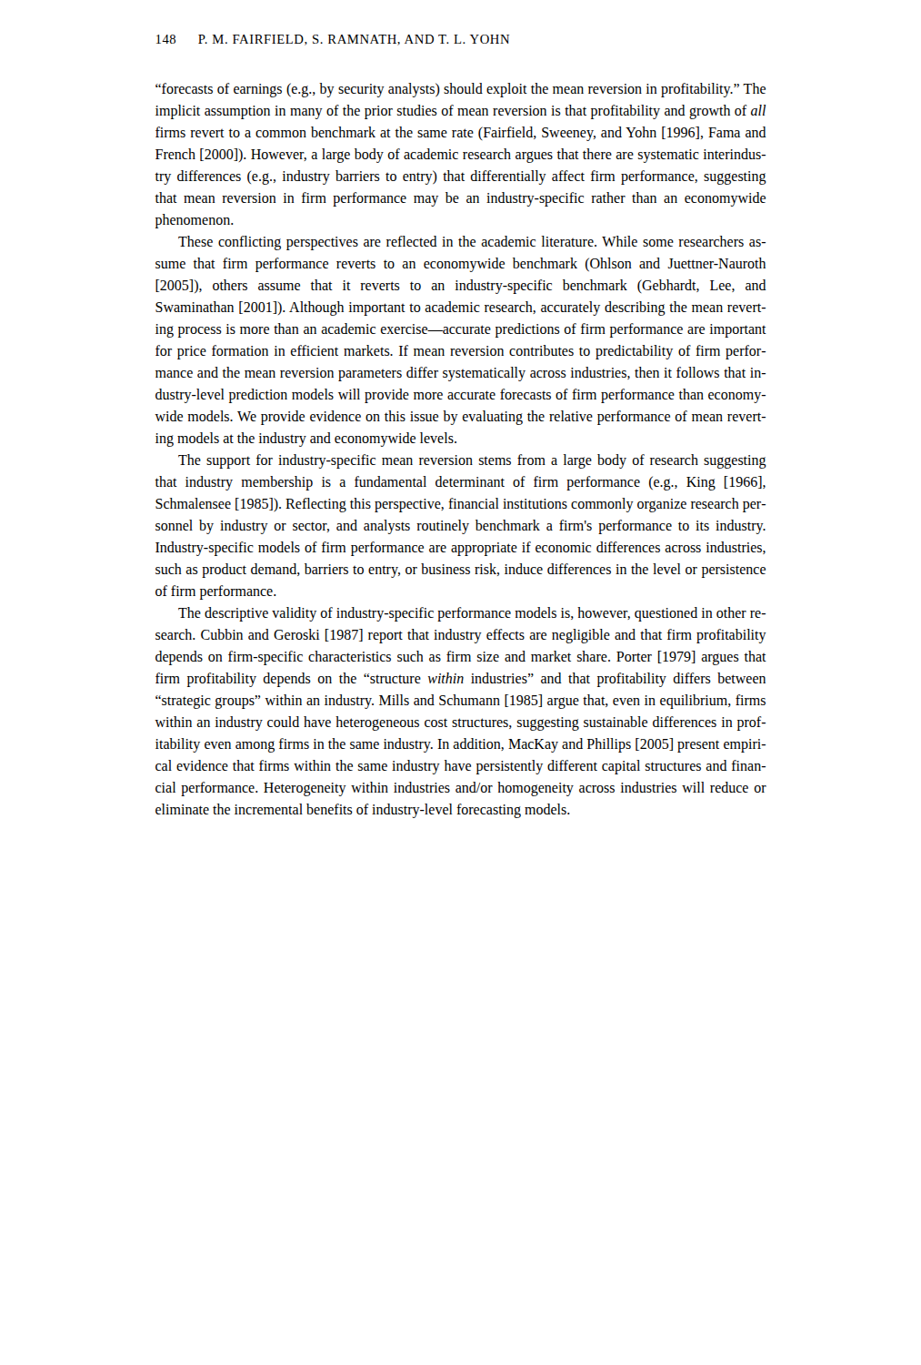148 P. M. FAIRFIELD, S. RAMNATH, AND T. L. YOHN
“forecasts of earnings (e.g., by security analysts) should exploit the mean reversion in profitability.” The implicit assumption in many of the prior studies of mean reversion is that profitability and growth of all firms revert to a common benchmark at the same rate (Fairfield, Sweeney, and Yohn [1996], Fama and French [2000]). However, a large body of academic research argues that there are systematic interindustry differences (e.g., industry barriers to entry) that differentially affect firm performance, suggesting that mean reversion in firm performance may be an industry-specific rather than an economywide phenomenon.
These conflicting perspectives are reflected in the academic literature. While some researchers assume that firm performance reverts to an economywide benchmark (Ohlson and Juettner-Nauroth [2005]), others assume that it reverts to an industry-specific benchmark (Gebhardt, Lee, and Swaminathan [2001]). Although important to academic research, accurately describing the mean reverting process is more than an academic exercise—accurate predictions of firm performance are important for price formation in efficient markets. If mean reversion contributes to predictability of firm performance and the mean reversion parameters differ systematically across industries, then it follows that industry-level prediction models will provide more accurate forecasts of firm performance than economywide models. We provide evidence on this issue by evaluating the relative performance of mean reverting models at the industry and economywide levels.
The support for industry-specific mean reversion stems from a large body of research suggesting that industry membership is a fundamental determinant of firm performance (e.g., King [1966], Schmalensee [1985]). Reflecting this perspective, financial institutions commonly organize research personnel by industry or sector, and analysts routinely benchmark a firm's performance to its industry. Industry-specific models of firm performance are appropriate if economic differences across industries, such as product demand, barriers to entry, or business risk, induce differences in the level or persistence of firm performance.
The descriptive validity of industry-specific performance models is, however, questioned in other research. Cubbin and Geroski [1987] report that industry effects are negligible and that firm profitability depends on firm-specific characteristics such as firm size and market share. Porter [1979] argues that firm profitability depends on the “structure within industries” and that profitability differs between “strategic groups” within an industry. Mills and Schumann [1985] argue that, even in equilibrium, firms within an industry could have heterogeneous cost structures, suggesting sustainable differences in profitability even among firms in the same industry. In addition, MacKay and Phillips [2005] present empirical evidence that firms within the same industry have persistently different capital structures and financial performance. Heterogeneity within industries and/or homogeneity across industries will reduce or eliminate the incremental benefits of industry-level forecasting models.